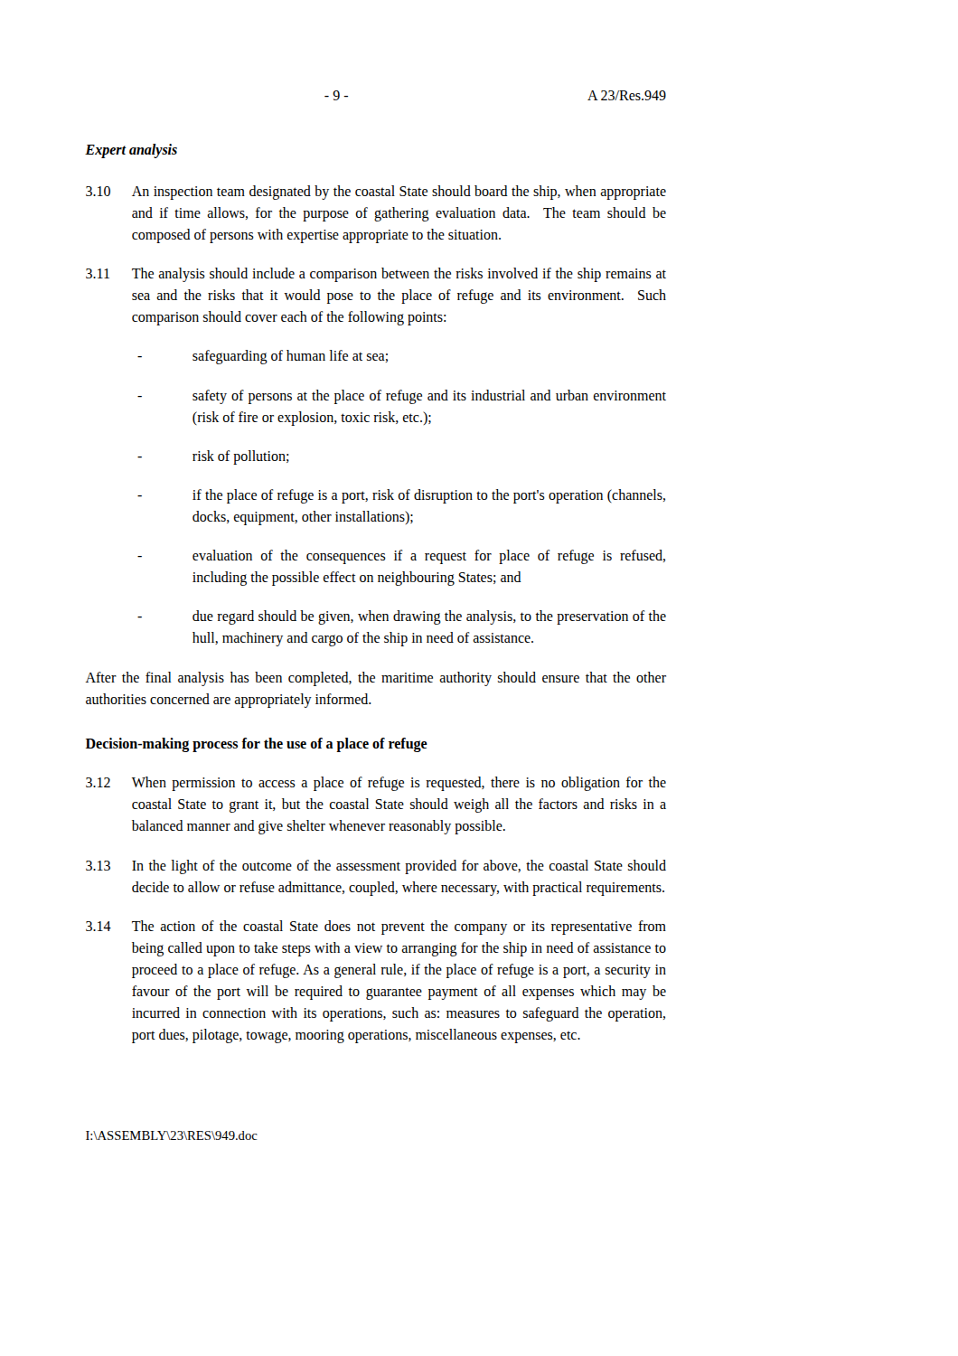- 9 - A 23/Res.949
Expert analysis
3.10 An inspection team designated by the coastal State should board the ship, when appropriate and if time allows, for the purpose of gathering evaluation data. The team should be composed of persons with expertise appropriate to the situation.
3.11 The analysis should include a comparison between the risks involved if the ship remains at sea and the risks that it would pose to the place of refuge and its environment. Such comparison should cover each of the following points:
-safeguarding of human life at sea;
-safety of persons at the place of refuge and its industrial and urban environment (risk of fire or explosion, toxic risk, etc.);
-risk of pollution;
-if the place of refuge is a port, risk of disruption to the port's operation (channels, docks, equipment, other installations);
-evaluation of the consequences if a request for place of refuge is refused, including the possible effect on neighbouring States; and
-due regard should be given, when drawing the analysis, to the preservation of the hull, machinery and cargo of the ship in need of assistance.
After the final analysis has been completed, the maritime authority should ensure that the other authorities concerned are appropriately informed.
Decision-making process for the use of a place of refuge
3.12 When permission to access a place of refuge is requested, there is no obligation for the coastal State to grant it, but the coastal State should weigh all the factors and risks in a balanced manner and give shelter whenever reasonably possible.
3.13 In the light of the outcome of the assessment provided for above, the coastal State should decide to allow or refuse admittance, coupled, where necessary, with practical requirements.
3.14 The action of the coastal State does not prevent the company or its representative from being called upon to take steps with a view to arranging for the ship in need of assistance to proceed to a place of refuge. As a general rule, if the place of refuge is a port, a security in favour of the port will be required to guarantee payment of all expenses which may be incurred in connection with its operations, such as: measures to safeguard the operation, port dues, pilotage, towage, mooring operations, miscellaneous expenses, etc.
I:\ASSEMBLY\23\RES\949.doc